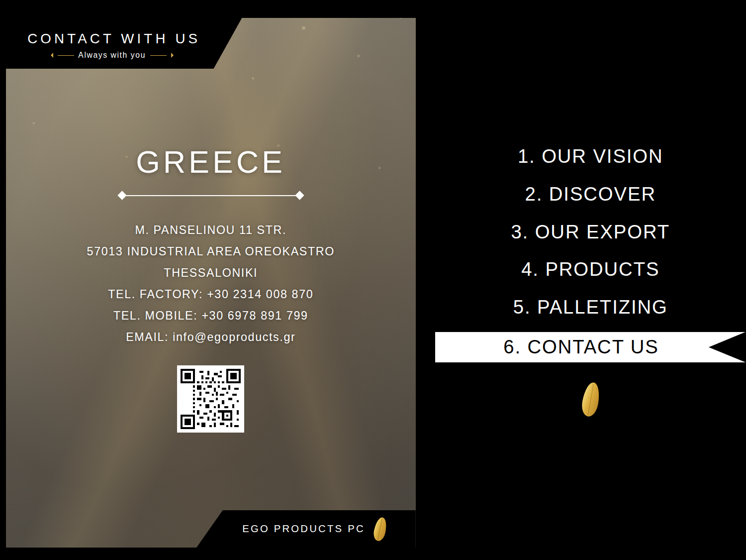Contact With Us
Always with you
Greece
M. Panselinou 11 Str.
57013 Industrial Area Oreokastro
Thessaloniki
Tel. Factory: +30 2314 008 870
Tel. Mobile: +30 6978 891 799
Email: info@egoproducts.gr
EGO Products PC
1. Our Vision
2. Discover
3. Our Export
4. Products
5. Palletizing
6. Contact Us